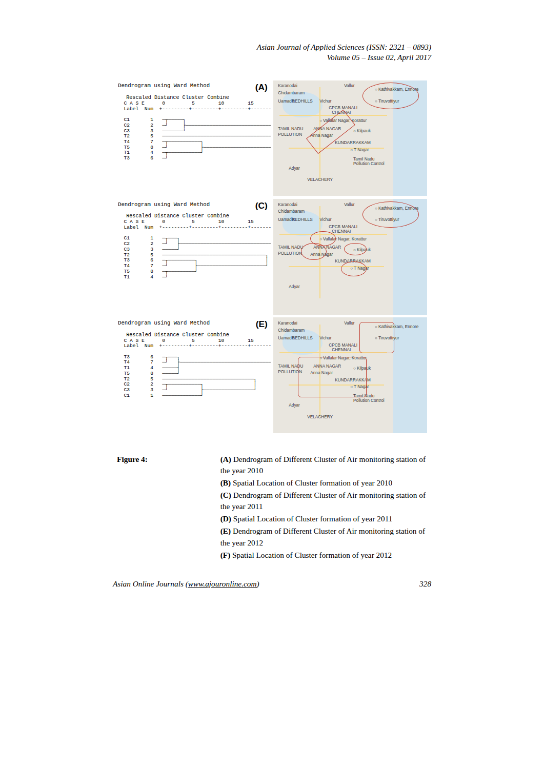Asian Journal of Applied Sciences (ISSN: 2321 – 0893) Volume 05 – Issue 02, April 2017
(A)
Dendrogram using Ward Method Rescaled Distance Cluster Combine C A S E 0 5 10 15 20 25 Label Num +---------+---------+---------+---------+---------+ C1 1 ─┬─────┐ C2 2 ─┘ ├───────────────────────────────────────┐ C3 3 ───────┘ │ T2 5 ───────────────────────────────────────┐ │ T4 7 ─┬───────────┐ │ │ T5 8 ─┘ ├─────────────────────────┘ │ T1 4 ─┬───────────┘ │ T3 6 ─┘ │
(B)
Karanodai
Chidambaram
Vallur
Kathivakkam, Ennore
Uamadis
REDHILLS
Vichur
Tiruvottiyur
CPCB MANALI
CHENNAI
Vallalar Nagar, Korattur
TAMIL NADU
POLLUTION
ANNA NAGAR
Anna Nagar
Kilpauk
KUNDARRAKKAM
T Nagar
Tamil Nadu
Pollution Control
Adyar
VELACHERY
(C)
Dendrogram using Ward Method Rescaled Distance Cluster Combine C A S E 0 5 10 15 20 25 Label Num +---------+---------+---------+---------+---------+ C1 1 ─┬───┐ C2 2 ─┘ ├───────────────────────────────────────┐ C3 3 ─────┘ │ T2 5 ───────────────────────────────────┐ │ T3 6 ─┬─────────┐ │ │ T4 7 ─┘ ├───────────────────────┘ │ T5 8 ─┬─────────┘ │ T1 4 ─┘ │
(D)
Karanodai
Chidambaram
Vallur
Kathivakkam, Ennore
Uamadis
REDHILLS
Vichur
Tiruvottiyur
CPCB MANALI
CHENNAI
Vallalar Nagar, Korattur
TAMIL NADU
POLLUTION
ANNA NAGAR
Anna Nagar
Kilpauk
KUNDARRAKKAM
T Nagar
Adyar
(E)
Dendrogram using Ward Method Rescaled Distance Cluster Combine C A S E 0 5 10 15 20 25 Label Num +---------+---------+---------+---------+---------+ T3 6 ─┬───┐ T4 7 ─┘ ├───────────────────────────────┐ T1 4 ─────┤ │ T5 8 ─────┘ │ T2 5 ───────────────────────────────┐ │ C2 2 ─┬───────────┐ │ │ C3 3 ─┘ ├─────────────────┘ │ C1 1 ─────────────┘ │
(F)
Karanodai
Chidambaram
Vallur
Kathivakkam, Ennore
Uamadis
REDHILLS
Vichur
Tiruvottiyur
CPCB MANALI
CHENNAI
Vallalar Nagar, Korattur
TAMIL NADU
POLLUTION
ANNA NAGAR
Anna Nagar
Kilpauk
KUNDARRAKKAM
T Nagar
Tamil Nadu
Pollution Control
Adyar
VELACHERY
| Figure 4: | | (A) Dendrogram of Different Cluster of Air monitoring station of the year 2010 |
| | | (B) Spatial Location of Cluster formation of year 2010 |
| | | (C) Dendrogram of Different Cluster of Air monitoring station of the year 2011 |
| | | (D) Spatial Location of Cluster formation of year 2011 |
| | | (E) Dendrogram of Different Cluster of Air monitoring station of the year 2012 |
| | | (F) Spatial Location of Cluster formation of year 2012 |
Asian Online Journals (www.ajouronline.com)
328